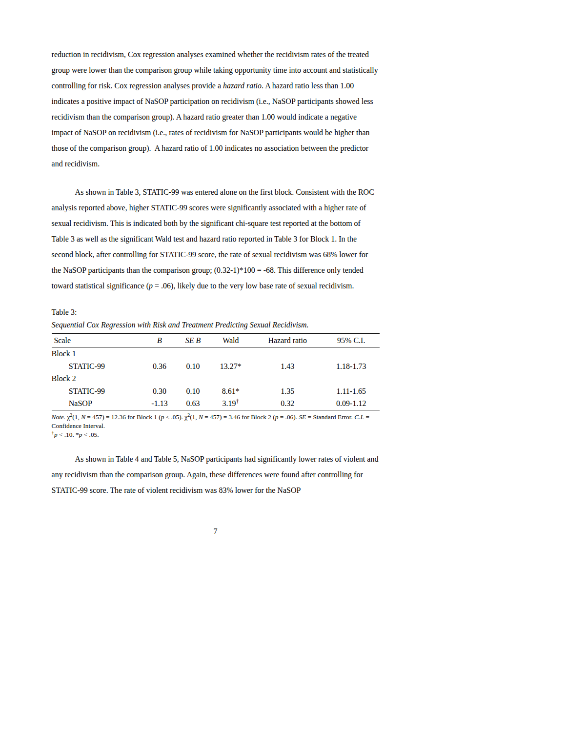reduction in recidivism, Cox regression analyses examined whether the recidivism rates of the treated group were lower than the comparison group while taking opportunity time into account and statistically controlling for risk. Cox regression analyses provide a hazard ratio. A hazard ratio less than 1.00 indicates a positive impact of NaSOP participation on recidivism (i.e., NaSOP participants showed less recidivism than the comparison group). A hazard ratio greater than 1.00 would indicate a negative impact of NaSOP on recidivism (i.e., rates of recidivism for NaSOP participants would be higher than those of the comparison group). A hazard ratio of 1.00 indicates no association between the predictor and recidivism.
As shown in Table 3, STATIC-99 was entered alone on the first block. Consistent with the ROC analysis reported above, higher STATIC-99 scores were significantly associated with a higher rate of sexual recidivism. This is indicated both by the significant chi-square test reported at the bottom of Table 3 as well as the significant Wald test and hazard ratio reported in Table 3 for Block 1. In the second block, after controlling for STATIC-99 score, the rate of sexual recidivism was 68% lower for the NaSOP participants than the comparison group; (0.32-1)*100 = -68. This difference only tended toward statistical significance (p = .06), likely due to the very low base rate of sexual recidivism.
Table 3: Sequential Cox Regression with Risk and Treatment Predicting Sexual Recidivism.
| Scale | B | SE B | Wald | Hazard ratio | 95% C.I. |
| --- | --- | --- | --- | --- | --- |
| Block 1 | | | | | |
| STATIC-99 | 0.36 | 0.10 | 13.27* | 1.43 | 1.18-1.73 |
| Block 2 | | | | | |
| STATIC-99 | 0.30 | 0.10 | 8.61* | 1.35 | 1.11-1.65 |
| NaSOP | -1.13 | 0.63 | 3.19 † | 0.32 | 0.09-1.12 |
Note. χ2(1, N = 457) = 12.36 for Block 1 (p < .05). χ2(1, N = 457) = 3.46 for Block 2 (p = .06). SE = Standard Error. C.I. = Confidence Interval.
†p < .10. *p < .05.
As shown in Table 4 and Table 5, NaSOP participants had significantly lower rates of violent and any recidivism than the comparison group. Again, these differences were found after controlling for STATIC-99 score. The rate of violent recidivism was 83% lower for the NaSOP
7